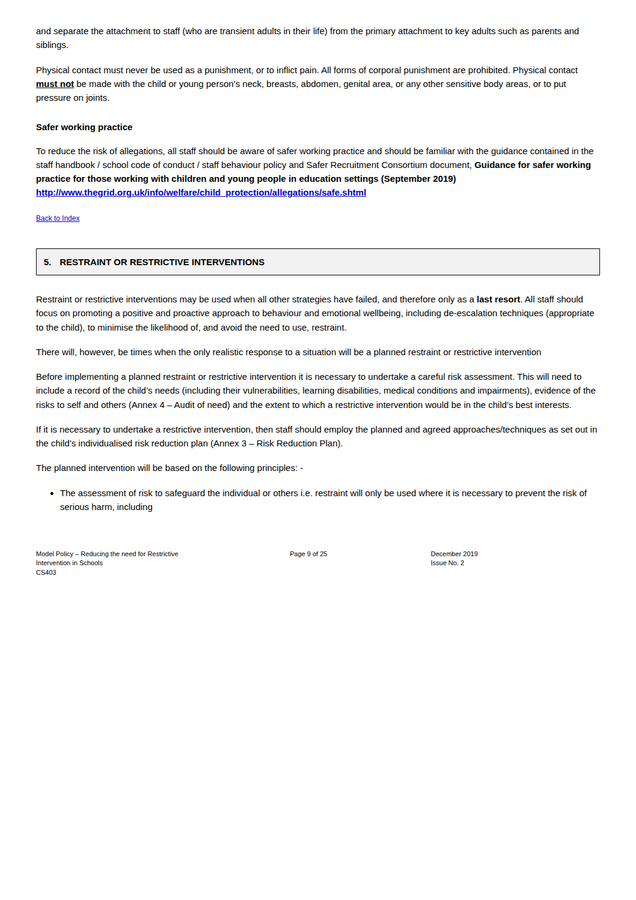and separate the attachment to staff (who are transient adults in their life) from the primary attachment to key adults such as parents and siblings.
Physical contact must never be used as a punishment, or to inflict pain. All forms of corporal punishment are prohibited. Physical contact must not be made with the child or young person’s neck, breasts, abdomen, genital area, or any other sensitive body areas, or to put pressure on joints.
Safer working practice
To reduce the risk of allegations, all staff should be aware of safer working practice and should be familiar with the guidance contained in the staff handbook / school code of conduct / staff behaviour policy and Safer Recruitment Consortium document, Guidance for safer working practice for those working with children and young people in education settings (September 2019) http://www.thegrid.org.uk/info/welfare/child_protection/allegations/safe.shtml
Back to Index
5. RESTRAINT OR RESTRICTIVE INTERVENTIONS
Restraint or restrictive interventions may be used when all other strategies have failed, and therefore only as a last resort. All staff should focus on promoting a positive and proactive approach to behaviour and emotional wellbeing, including de-escalation techniques (appropriate to the child), to minimise the likelihood of, and avoid the need to use, restraint.
There will, however, be times when the only realistic response to a situation will be a planned restraint or restrictive intervention
Before implementing a planned restraint or restrictive intervention it is necessary to undertake a careful risk assessment. This will need to include a record of the child’s needs (including their vulnerabilities, learning disabilities, medical conditions and impairments), evidence of the risks to self and others (Annex 4 – Audit of need) and the extent to which a restrictive intervention would be in the child’s best interests.
If it is necessary to undertake a restrictive intervention, then staff should employ the planned and agreed approaches/techniques as set out in the child’s individualised risk reduction plan (Annex 3 – Risk Reduction Plan).
The planned intervention will be based on the following principles: -
The assessment of risk to safeguard the individual or others i.e. restraint will only be used where it is necessary to prevent the risk of serious harm, including
Model Policy – Reducing the need for Restrictive Intervention in Schools CS403
Page 9 of 25
December 2019 Issue No. 2